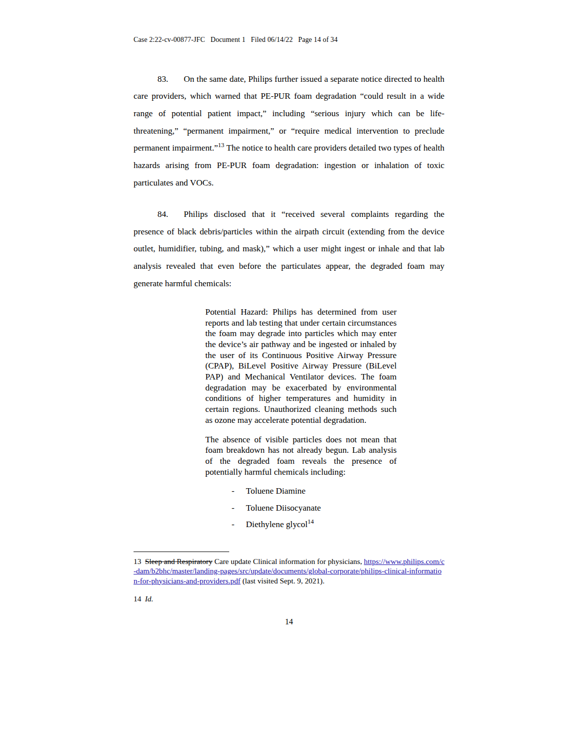Case 2:22-cv-00877-JFC Document 1 Filed 06/14/22 Page 14 of 34
83. On the same date, Philips further issued a separate notice directed to health care providers, which warned that PE-PUR foam degradation “could result in a wide range of potential patient impact,” including “serious injury which can be life-threatening,” “permanent impairment,” or “require medical intervention to preclude permanent impairment.”13 The notice to health care providers detailed two types of health hazards arising from PE-PUR foam degradation: ingestion or inhalation of toxic particulates and VOCs.
84. Philips disclosed that it “received several complaints regarding the presence of black debris/particles within the airpath circuit (extending from the device outlet, humidifier, tubing, and mask),” which a user might ingest or inhale and that lab analysis revealed that even before the particulates appear, the degraded foam may generate harmful chemicals:
Potential Hazard: Philips has determined from user reports and lab testing that under certain circumstances the foam may degrade into particles which may enter the device’s air pathway and be ingested or inhaled by the user of its Continuous Positive Airway Pressure (CPAP), BiLevel Positive Airway Pressure (BiLevel PAP) and Mechanical Ventilator devices. The foam degradation may be exacerbated by environmental conditions of higher temperatures and humidity in certain regions. Unauthorized cleaning methods such as ozone may accelerate potential degradation.
The absence of visible particles does not mean that foam breakdown has not already begun. Lab analysis of the degraded foam reveals the presence of potentially harmful chemicals including:
-Toluene Diamine
-Toluene Diisocyanate
-Diethylene glycol14
13 Sleep and Respiratory Care update Clinical information for physicians, https://www.philips.com/c-dam/b2bhc/master/landing-pages/src/update/documents/global-corporate/philips-clinical-information-for-physicians-and-providers.pdf (last visited Sept. 9, 2021).
14 Id.
14